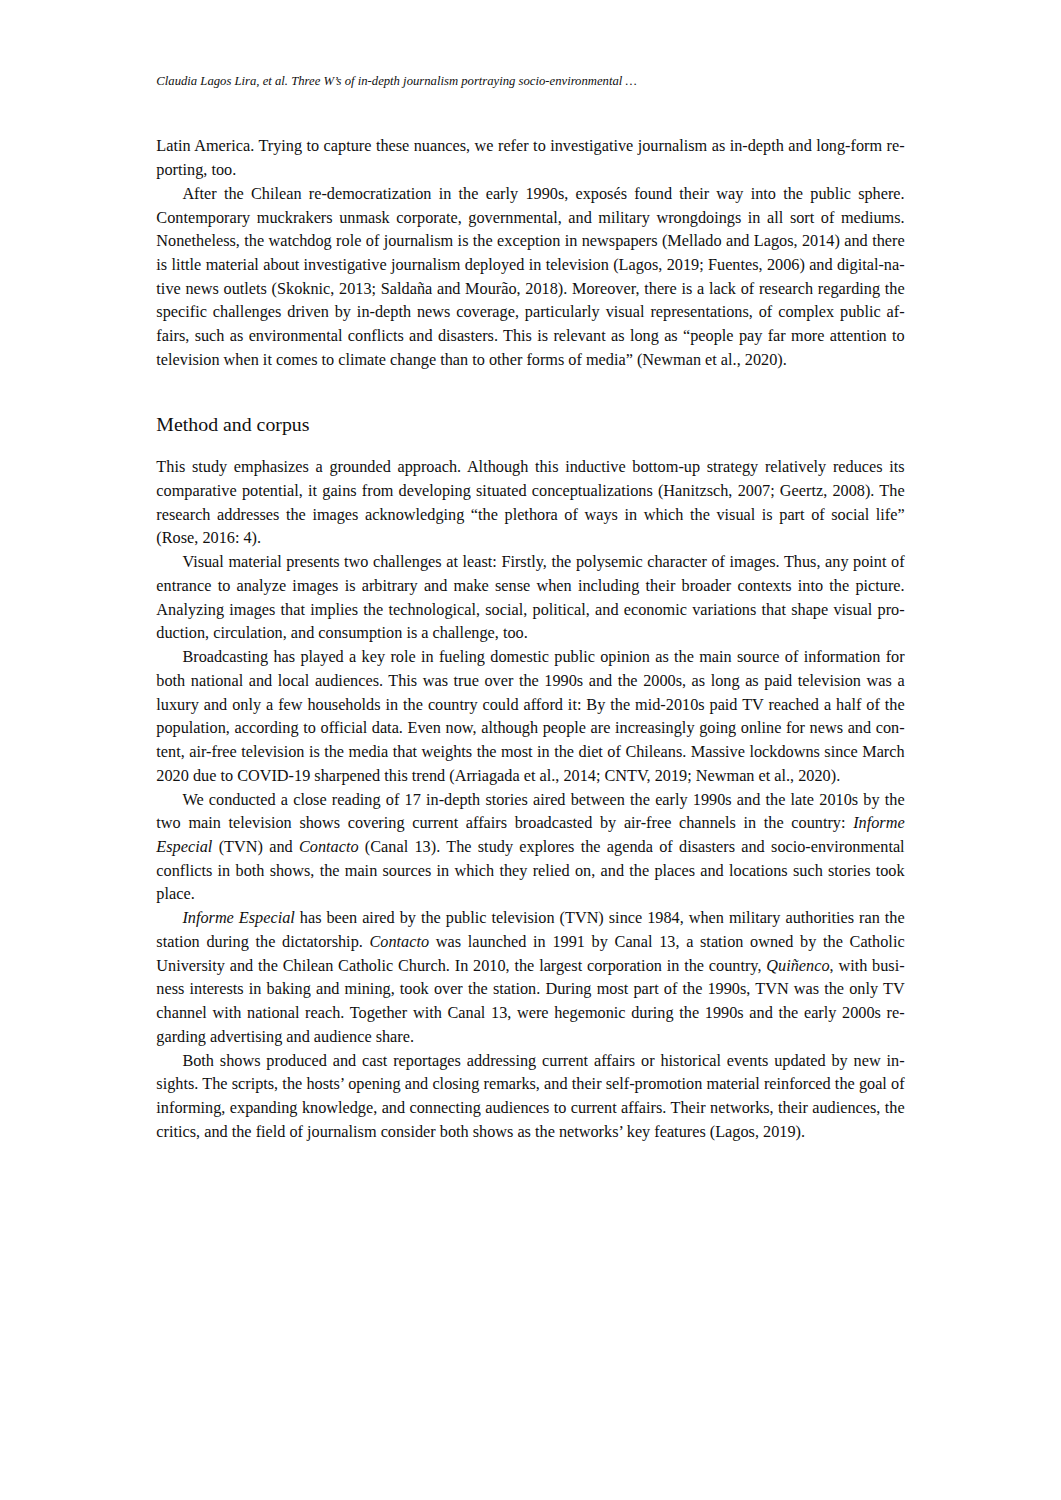Claudia Lagos Lira, et al. Three W’s of in-depth journalism portraying socio-environmental …
Latin America. Trying to capture these nuances, we refer to investigative journalism as in-depth and long-form reporting, too.
After the Chilean re-democratization in the early 1990s, exposés found their way into the public sphere. Contemporary muckrakers unmask corporate, governmental, and military wrongdoings in all sort of mediums. Nonetheless, the watchdog role of journalism is the exception in newspapers (Mellado and Lagos, 2014) and there is little material about investigative journalism deployed in television (Lagos, 2019; Fuentes, 2006) and digital-native news outlets (Skoknic, 2013; Saldaña and Mourão, 2018). Moreover, there is a lack of research regarding the specific challenges driven by in-depth news coverage, particularly visual representations, of complex public affairs, such as environmental conflicts and disasters. This is relevant as long as “people pay far more attention to television when it comes to climate change than to other forms of media” (Newman et al., 2020).
Method and corpus
This study emphasizes a grounded approach. Although this inductive bottom-up strategy relatively reduces its comparative potential, it gains from developing situated conceptualizations (Hanitzsch, 2007; Geertz, 2008). The research addresses the images acknowledging “the plethora of ways in which the visual is part of social life” (Rose, 2016: 4).
Visual material presents two challenges at least: Firstly, the polysemic character of images. Thus, any point of entrance to analyze images is arbitrary and make sense when including their broader contexts into the picture. Analyzing images that implies the technological, social, political, and economic variations that shape visual production, circulation, and consumption is a challenge, too.
Broadcasting has played a key role in fueling domestic public opinion as the main source of information for both national and local audiences. This was true over the 1990s and the 2000s, as long as paid television was a luxury and only a few households in the country could afford it: By the mid-2010s paid TV reached a half of the population, according to official data. Even now, although people are increasingly going online for news and content, air-free television is the media that weights the most in the diet of Chileans. Massive lockdowns since March 2020 due to COVID-19 sharpened this trend (Arriagada et al., 2014; CNTV, 2019; Newman et al., 2020).
We conducted a close reading of 17 in-depth stories aired between the early 1990s and the late 2010s by the two main television shows covering current affairs broadcasted by air-free channels in the country: Informe Especial (TVN) and Contacto (Canal 13). The study explores the agenda of disasters and socio-environmental conflicts in both shows, the main sources in which they relied on, and the places and locations such stories took place.
Informe Especial has been aired by the public television (TVN) since 1984, when military authorities ran the station during the dictatorship. Contacto was launched in 1991 by Canal 13, a station owned by the Catholic University and the Chilean Catholic Church. In 2010, the largest corporation in the country, Quiñenco, with business interests in baking and mining, took over the station. During most part of the 1990s, TVN was the only TV channel with national reach. Together with Canal 13, were hegemonic during the 1990s and the early 2000s regarding advertising and audience share.
Both shows produced and cast reportages addressing current affairs or historical events updated by new insights. The scripts, the hosts’ opening and closing remarks, and their self-promotion material reinforced the goal of informing, expanding knowledge, and connecting audiences to current affairs. Their networks, their audiences, the critics, and the field of journalism consider both shows as the networks’ key features (Lagos, 2019).